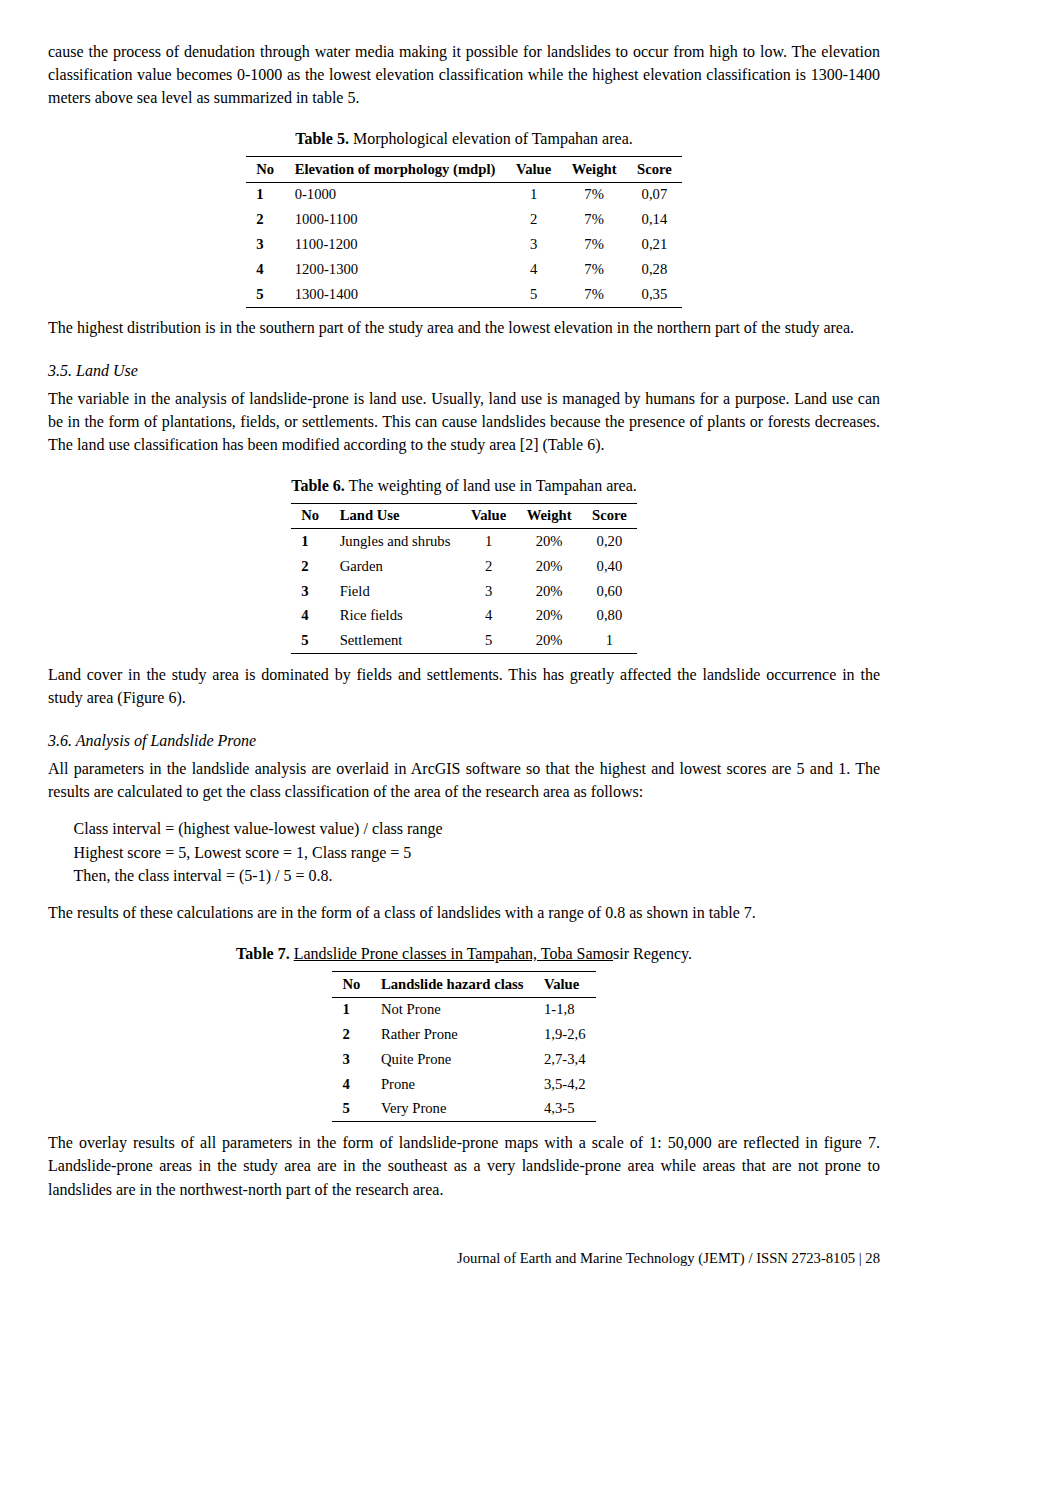cause the process of denudation through water media making it possible for landslides to occur from high to low. The elevation classification value becomes 0-1000 as the lowest elevation classification while the highest elevation classification is 1300-1400 meters above sea level as summarized in table 5.
Table 5. Morphological elevation of Tampahan area.
| No | Elevation of morphology (mdpl) | Value | Weight | Score |
| --- | --- | --- | --- | --- |
| 1 | 0-1000 | 1 | 7% | 0,07 |
| 2 | 1000-1100 | 2 | 7% | 0,14 |
| 3 | 1100-1200 | 3 | 7% | 0,21 |
| 4 | 1200-1300 | 4 | 7% | 0,28 |
| 5 | 1300-1400 | 5 | 7% | 0,35 |
The highest distribution is in the southern part of the study area and the lowest elevation in the northern part of the study area.
3.5. Land Use
The variable in the analysis of landslide-prone is land use. Usually, land use is managed by humans for a purpose. Land use can be in the form of plantations, fields, or settlements. This can cause landslides because the presence of plants or forests decreases. The land use classification has been modified according to the study area [2] (Table 6).
Table 6. The weighting of land use in Tampahan area.
| No | Land Use | Value | Weight | Score |
| --- | --- | --- | --- | --- |
| 1 | Jungles and shrubs | 1 | 20% | 0,20 |
| 2 | Garden | 2 | 20% | 0,40 |
| 3 | Field | 3 | 20% | 0,60 |
| 4 | Rice fields | 4 | 20% | 0,80 |
| 5 | Settlement | 5 | 20% | 1 |
Land cover in the study area is dominated by fields and settlements. This has greatly affected the landslide occurrence in the study area (Figure 6).
3.6. Analysis of Landslide Prone
All parameters in the landslide analysis are overlaid in ArcGIS software so that the highest and lowest scores are 5 and 1. The results are calculated to get the class classification of the area of the research area as follows:
Class interval = (highest value-lowest value) / class range
Highest score = 5, Lowest score = 1, Class range = 5
Then, the class interval = (5-1) / 5 = 0.8.
The results of these calculations are in the form of a class of landslides with a range of 0.8 as shown in table 7.
Table 7. Landslide Prone classes in Tampahan, Toba Samosir Regency.
| No | Landslide hazard class | Value |
| --- | --- | --- |
| 1 | Not Prone | 1-1,8 |
| 2 | Rather Prone | 1,9-2,6 |
| 3 | Quite Prone | 2,7-3,4 |
| 4 | Prone | 3,5-4,2 |
| 5 | Very Prone | 4,3-5 |
The overlay results of all parameters in the form of landslide-prone maps with a scale of 1: 50,000 are reflected in figure 7. Landslide-prone areas in the study area are in the southeast as a very landslide-prone area while areas that are not prone to landslides are in the northwest-north part of the research area.
Journal of Earth and Marine Technology (JEMT) / ISSN 2723-8105 | 28